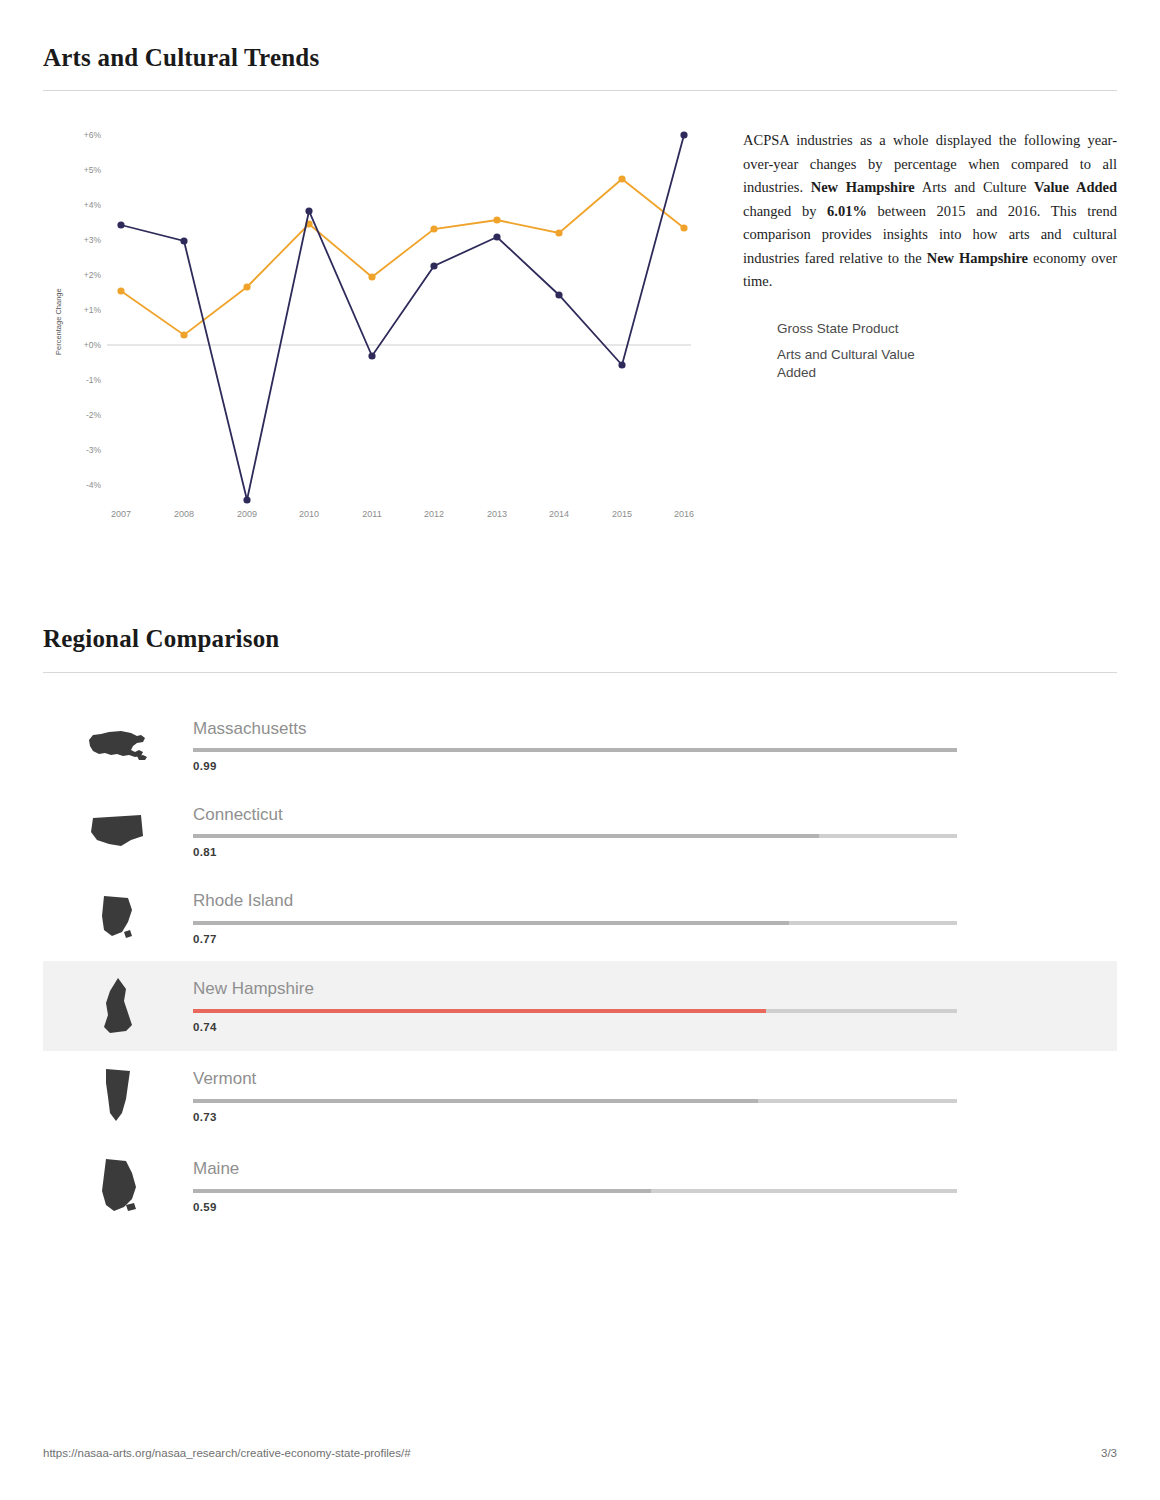Arts and Cultural Trends
Percentage Change +6% +5% +4% +3% +2% +1% +0% -1% -2% -3% -4% 2007 2008 2009 2010 2011 2012 2013 2014 2015 2016
ACPSA industries as a whole displayed the following year-over-year changes by percentage when compared to all industries. New Hampshire Arts and Culture Value Added changed by 6.01% between 2015 and 2016. This trend comparison provides insights into how arts and cultural industries fared relative to the New Hampshire economy over time.
Gross State Product
Arts and Cultural Value
Added
Regional Comparison
Massachusetts
0.99
Connecticut
0.81
Rhode Island
0.77
New Hampshire
0.74
Vermont
0.73
Maine
0.59
https://nasaa-arts.org/nasaa_research/creative-economy-state-profiles/#
3/3